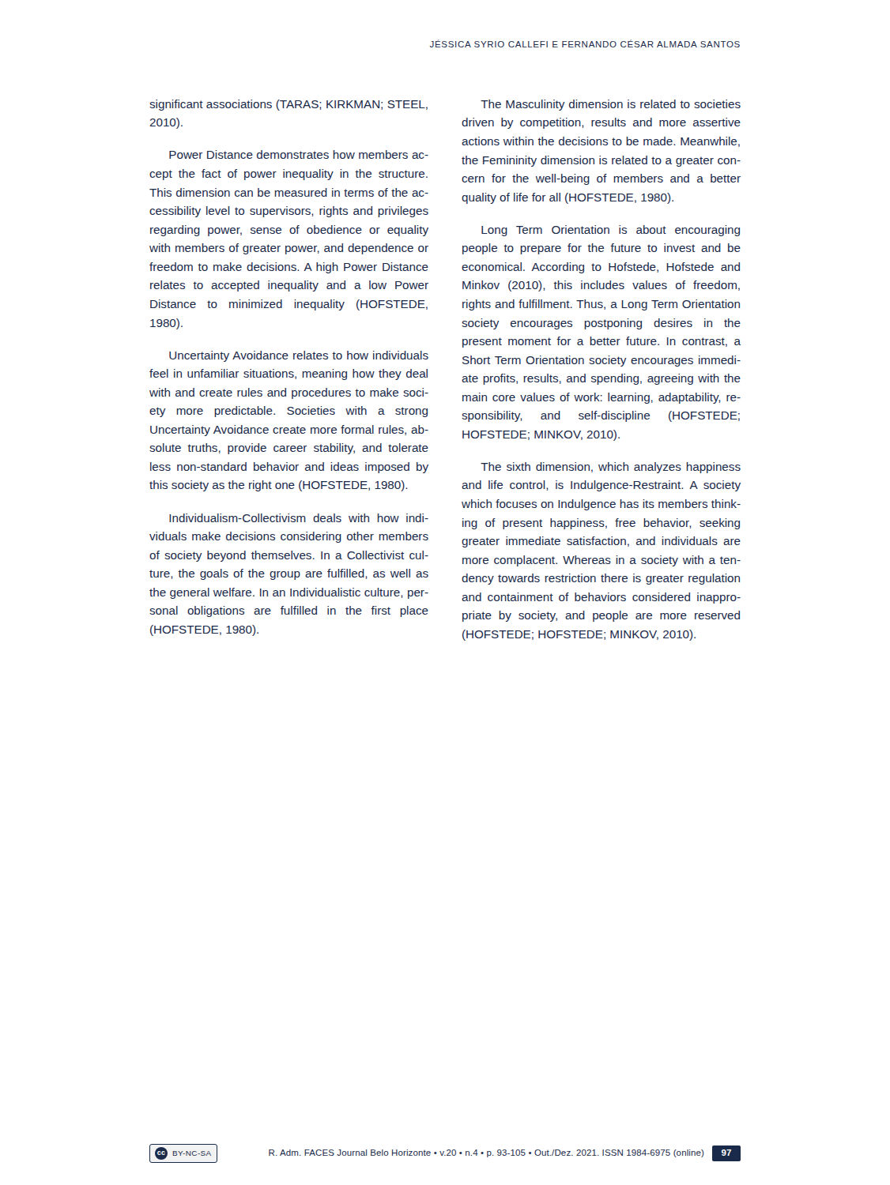Jéssica Syrio Callefi e Fernando César Almada Santos
significant associations (TARAS; KIRKMAN; STEEL, 2010).
Power Distance demonstrates how members accept the fact of power inequality in the structure. This dimension can be measured in terms of the accessibility level to supervisors, rights and privileges regarding power, sense of obedience or equality with members of greater power, and dependence or freedom to make decisions. A high Power Distance relates to accepted inequality and a low Power Distance to minimized inequality (HOFSTEDE, 1980).
Uncertainty Avoidance relates to how individuals feel in unfamiliar situations, meaning how they deal with and create rules and procedures to make society more predictable. Societies with a strong Uncertainty Avoidance create more formal rules, absolute truths, provide career stability, and tolerate less non-standard behavior and ideas imposed by this society as the right one (HOFSTEDE, 1980).
Individualism-Collectivism deals with how individuals make decisions considering other members of society beyond themselves. In a Collectivist culture, the goals of the group are fulfilled, as well as the general welfare. In an Individualistic culture, personal obligations are fulfilled in the first place (HOFSTEDE, 1980).
The Masculinity dimension is related to societies driven by competition, results and more assertive actions within the decisions to be made. Meanwhile, the Femininity dimension is related to a greater concern for the well-being of members and a better quality of life for all (HOFSTEDE, 1980).
Long Term Orientation is about encouraging people to prepare for the future to invest and be economical. According to Hofstede, Hofstede and Minkov (2010), this includes values of freedom, rights and fulfillment. Thus, a Long Term Orientation society encourages postponing desires in the present moment for a better future. In contrast, a Short Term Orientation society encourages immediate profits, results, and spending, agreeing with the main core values of work: learning, adaptability, responsibility, and self-discipline (HOFSTEDE; HOFSTEDE; MINKOV, 2010).
The sixth dimension, which analyzes happiness and life control, is Indulgence-Restraint. A society which focuses on Indulgence has its members thinking of present happiness, free behavior, seeking greater immediate satisfaction, and individuals are more complacent. Whereas in a society with a tendency towards restriction there is greater regulation and containment of behaviors considered inappropriate by society, and people are more reserved (HOFSTEDE; HOFSTEDE; MINKOV, 2010).
cc BY-NC-SA R. Adm. FACES Journal Belo Horizonte • v.20 • n.4 • p. 93-105 • Out./Dez. 2021. ISSN 1984-6975 (online)97